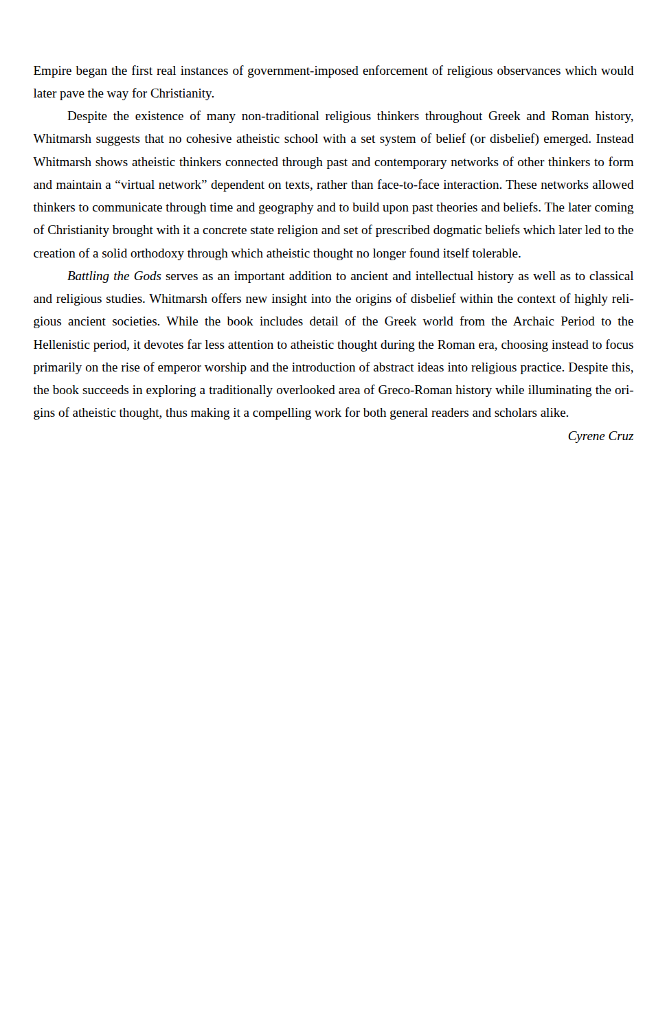Empire began the first real instances of government-imposed enforcement of religious observances which would later pave the way for Christianity.
Despite the existence of many non-traditional religious thinkers throughout Greek and Roman history, Whitmarsh suggests that no cohesive atheistic school with a set system of belief (or disbelief) emerged. Instead Whitmarsh shows atheistic thinkers connected through past and contemporary networks of other thinkers to form and maintain a “virtual network” dependent on texts, rather than face-to-face interaction. These networks allowed thinkers to communicate through time and geography and to build upon past theories and beliefs. The later coming of Christianity brought with it a concrete state religion and set of prescribed dogmatic beliefs which later led to the creation of a solid orthodoxy through which atheistic thought no longer found itself tolerable.
Battling the Gods serves as an important addition to ancient and intellectual history as well as to classical and religious studies. Whitmarsh offers new insight into the origins of disbelief within the context of highly religious ancient societies. While the book includes detail of the Greek world from the Archaic Period to the Hellenistic period, it devotes far less attention to atheistic thought during the Roman era, choosing instead to focus primarily on the rise of emperor worship and the introduction of abstract ideas into religious practice. Despite this, the book succeeds in exploring a traditionally overlooked area of Greco-Roman history while illuminating the origins of atheistic thought, thus making it a compelling work for both general readers and scholars alike.
Cyrene Cruz